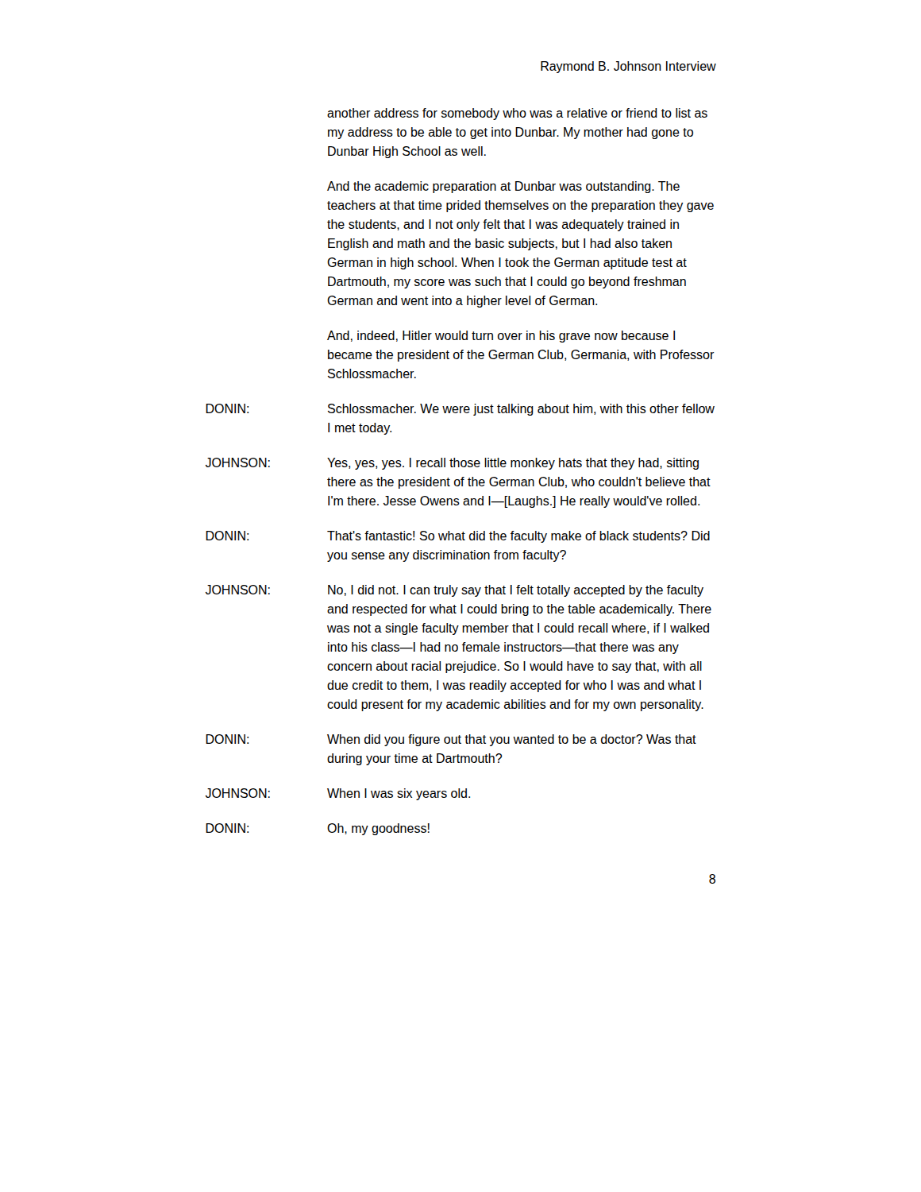Raymond B. Johnson Interview
another address for somebody who was a relative or friend to list as my address to be able to get into Dunbar. My mother had gone to Dunbar High School as well.
And the academic preparation at Dunbar was outstanding. The teachers at that time prided themselves on the preparation they gave the students, and I not only felt that I was adequately trained in English and math and the basic subjects, but I had also taken German in high school. When I took the German aptitude test at Dartmouth, my score was such that I could go beyond freshman German and went into a higher level of German.
And, indeed, Hitler would turn over in his grave now because I became the president of the German Club, Germania, with Professor Schlossmacher.
DONIN:
Schlossmacher. We were just talking about him, with this other fellow I met today.
JOHNSON:
Yes, yes, yes. I recall those little monkey hats that they had, sitting there as the president of the German Club, who couldn't believe that I'm there. Jesse Owens and I—[Laughs.] He really would've rolled.
DONIN:
That's fantastic! So what did the faculty make of black students? Did you sense any discrimination from faculty?
JOHNSON:
No, I did not. I can truly say that I felt totally accepted by the faculty and respected for what I could bring to the table academically. There was not a single faculty member that I could recall where, if I walked into his class—I had no female instructors—that there was any concern about racial prejudice. So I would have to say that, with all due credit to them, I was readily accepted for who I was and what I could present for my academic abilities and for my own personality.
DONIN:
When did you figure out that you wanted to be a doctor? Was that during your time at Dartmouth?
JOHNSON:
When I was six years old.
DONIN:
Oh, my goodness!
8